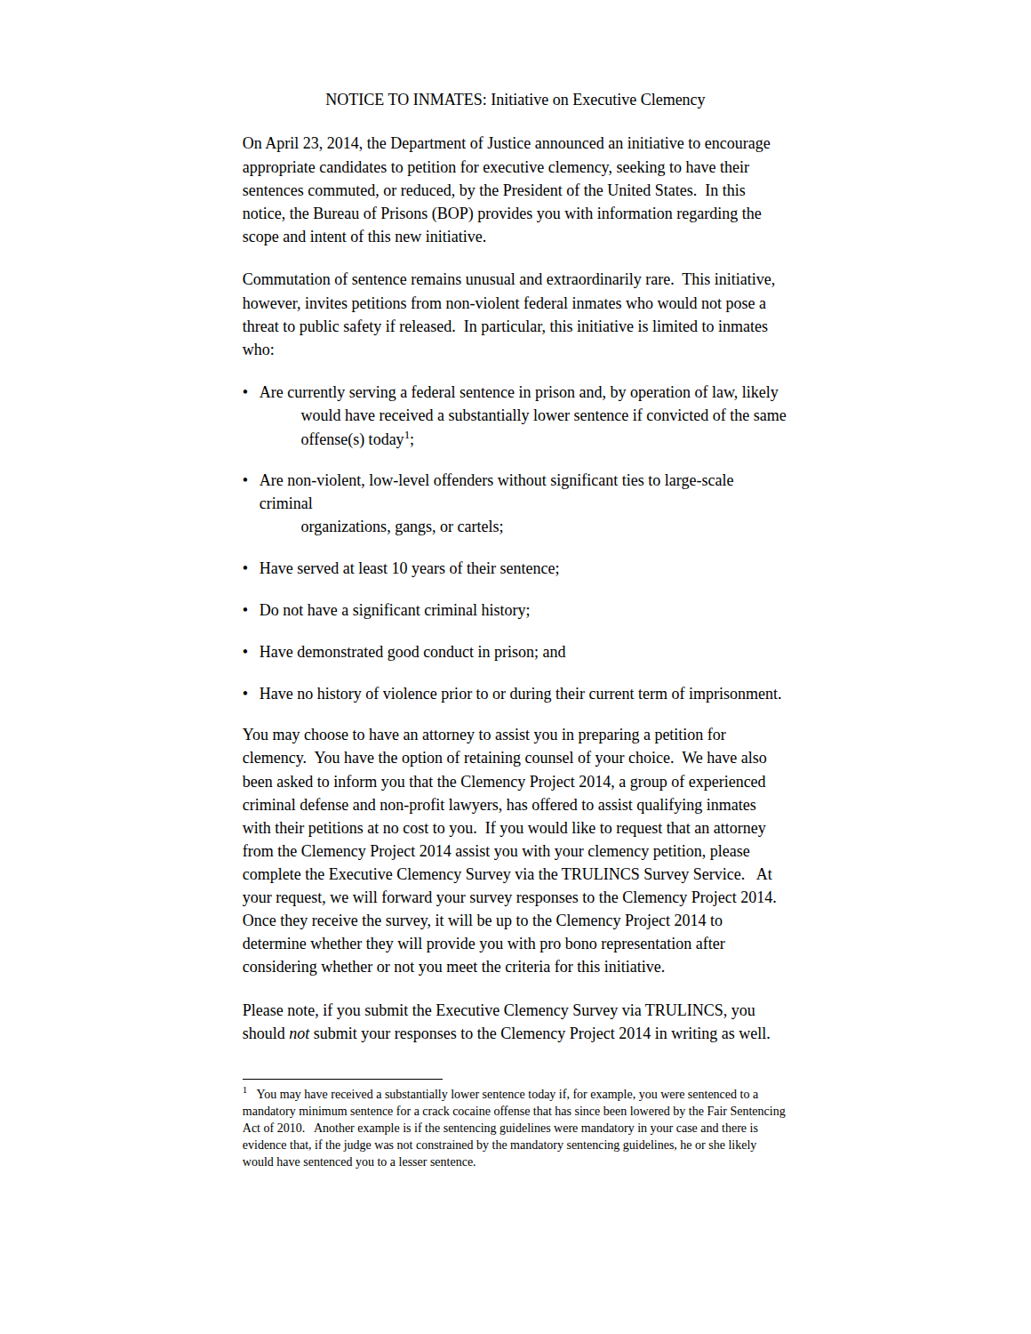NOTICE TO INMATES: Initiative on Executive Clemency
On April 23, 2014, the Department of Justice announced an initiative to encourage appropriate candidates to petition for executive clemency, seeking to have their sentences commuted, or reduced, by the President of the United States. In this notice, the Bureau of Prisons (BOP) provides you with information regarding the scope and intent of this new initiative.
Commutation of sentence remains unusual and extraordinarily rare. This initiative, however, invites petitions from non-violent federal inmates who would not pose a threat to public safety if released. In particular, this initiative is limited to inmates who:
Are currently serving a federal sentence in prison and, by operation of law, likely would have received a substantially lower sentence if convicted of the same offense(s) today1;
Are non-violent, low-level offenders without significant ties to large-scale criminal organizations, gangs, or cartels;
Have served at least 10 years of their sentence;
Do not have a significant criminal history;
Have demonstrated good conduct in prison; and
Have no history of violence prior to or during their current term of imprisonment.
You may choose to have an attorney to assist you in preparing a petition for clemency. You have the option of retaining counsel of your choice. We have also been asked to inform you that the Clemency Project 2014, a group of experienced criminal defense and non-profit lawyers, has offered to assist qualifying inmates with their petitions at no cost to you. If you would like to request that an attorney from the Clemency Project 2014 assist you with your clemency petition, please complete the Executive Clemency Survey via the TRULINCS Survey Service. At your request, we will forward your survey responses to the Clemency Project 2014. Once they receive the survey, it will be up to the Clemency Project 2014 to determine whether they will provide you with pro bono representation after considering whether or not you meet the criteria for this initiative.
Please note, if you submit the Executive Clemency Survey via TRULINCS, you should not submit your responses to the Clemency Project 2014 in writing as well.
1 You may have received a substantially lower sentence today if, for example, you were sentenced to a mandatory minimum sentence for a crack cocaine offense that has since been lowered by the Fair Sentencing Act of 2010. Another example is if the sentencing guidelines were mandatory in your case and there is evidence that, if the judge was not constrained by the mandatory sentencing guidelines, he or she likely would have sentenced you to a lesser sentence.